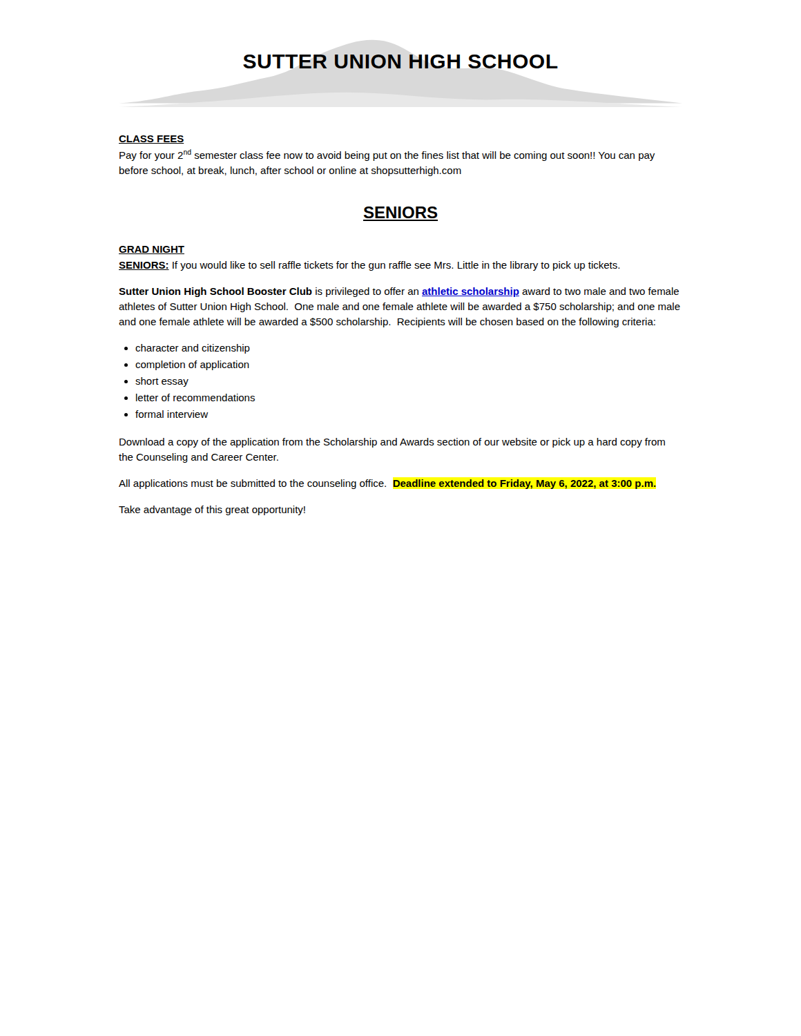SUTTER UNION HIGH SCHOOL
CLASS FEES
Pay for your 2nd semester class fee now to avoid being put on the fines list that will be coming out soon!! You can pay before school, at break, lunch, after school or online at shopsutterhigh.com
SENIORS
GRAD NIGHT
SENIORS: If you would like to sell raffle tickets for the gun raffle see Mrs. Little in the library to pick up tickets.
Sutter Union High School Booster Club is privileged to offer an athletic scholarship award to two male and two female athletes of Sutter Union High School. One male and one female athlete will be awarded a $750 scholarship; and one male and one female athlete will be awarded a $500 scholarship. Recipients will be chosen based on the following criteria:
character and citizenship
completion of application
short essay
letter of recommendations
formal interview
Download a copy of the application from the Scholarship and Awards section of our website or pick up a hard copy from the Counseling and Career Center.
All applications must be submitted to the counseling office. Deadline extended to Friday, May 6, 2022, at 3:00 p.m.
Take advantage of this great opportunity!